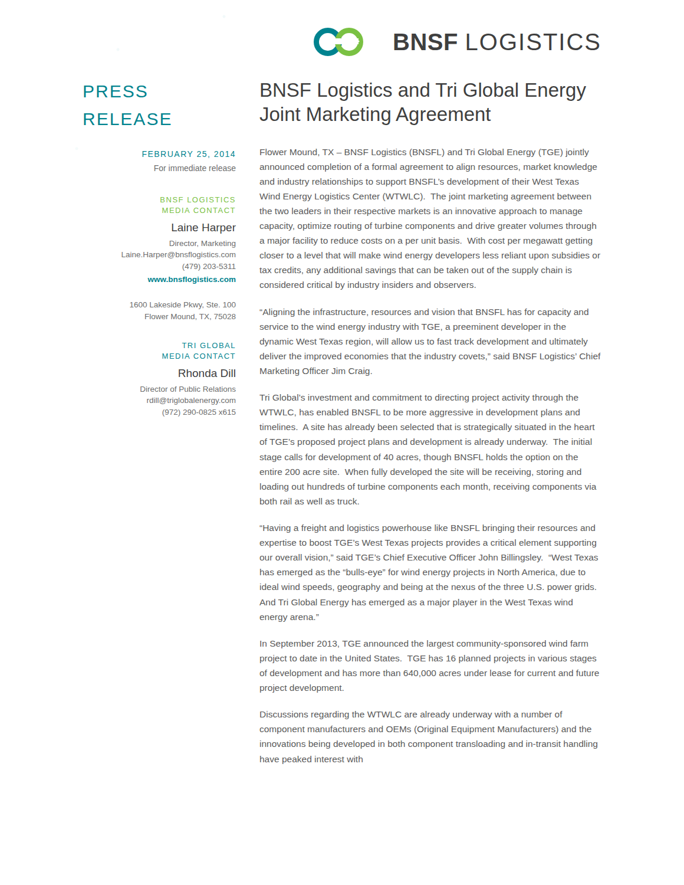BNSF LOGISTICS
Press Release
FEBRUARY 25, 2014
For immediate release
BNSF Logistics
Media Contact
Laine Harper
Director, Marketing
Laine.Harper@bnsflogistics.com
(479) 203-5311
www.bnsflogistics.com
1600 Lakeside Pkwy, Ste. 100
Flower Mound, TX, 75028
Tri Global
Media Contact
Rhonda Dill
Director of Public Relations
rdill@triglobalenergy.com
(972) 290-0825 x615
BNSF Logistics and Tri Global Energy Joint Marketing Agreement
Flower Mound, TX – BNSF Logistics (BNSFL) and Tri Global Energy (TGE) jointly announced completion of a formal agreement to align resources, market knowledge and industry relationships to support BNSFL’s development of their West Texas Wind Energy Logistics Center (WTWLC). The joint marketing agreement between the two leaders in their respective markets is an innovative approach to manage capacity, optimize routing of turbine components and drive greater volumes through a major facility to reduce costs on a per unit basis. With cost per megawatt getting closer to a level that will make wind energy developers less reliant upon subsidies or tax credits, any additional savings that can be taken out of the supply chain is considered critical by industry insiders and observers.
“Aligning the infrastructure, resources and vision that BNSFL has for capacity and service to the wind energy industry with TGE, a preeminent developer in the dynamic West Texas region, will allow us to fast track development and ultimately deliver the improved economies that the industry covets,” said BNSF Logistics’ Chief Marketing Officer Jim Craig.
Tri Global’s investment and commitment to directing project activity through the WTWLC, has enabled BNSFL to be more aggressive in development plans and timelines. A site has already been selected that is strategically situated in the heart of TGE’s proposed project plans and development is already underway. The initial stage calls for development of 40 acres, though BNSFL holds the option on the entire 200 acre site. When fully developed the site will be receiving, storing and loading out hundreds of turbine components each month, receiving components via both rail as well as truck.
“Having a freight and logistics powerhouse like BNSFL bringing their resources and expertise to boost TGE’s West Texas projects provides a critical element supporting our overall vision,” said TGE’s Chief Executive Officer John Billingsley. “West Texas has emerged as the “bulls-eye” for wind energy projects in North America, due to ideal wind speeds, geography and being at the nexus of the three U.S. power grids. And Tri Global Energy has emerged as a major player in the West Texas wind energy arena.”
In September 2013, TGE announced the largest community-sponsored wind farm project to date in the United States. TGE has 16 planned projects in various stages of development and has more than 640,000 acres under lease for current and future project development.
Discussions regarding the WTWLC are already underway with a number of component manufacturers and OEMs (Original Equipment Manufacturers) and the innovations being developed in both component transloading and in-transit handling have peaked interest with